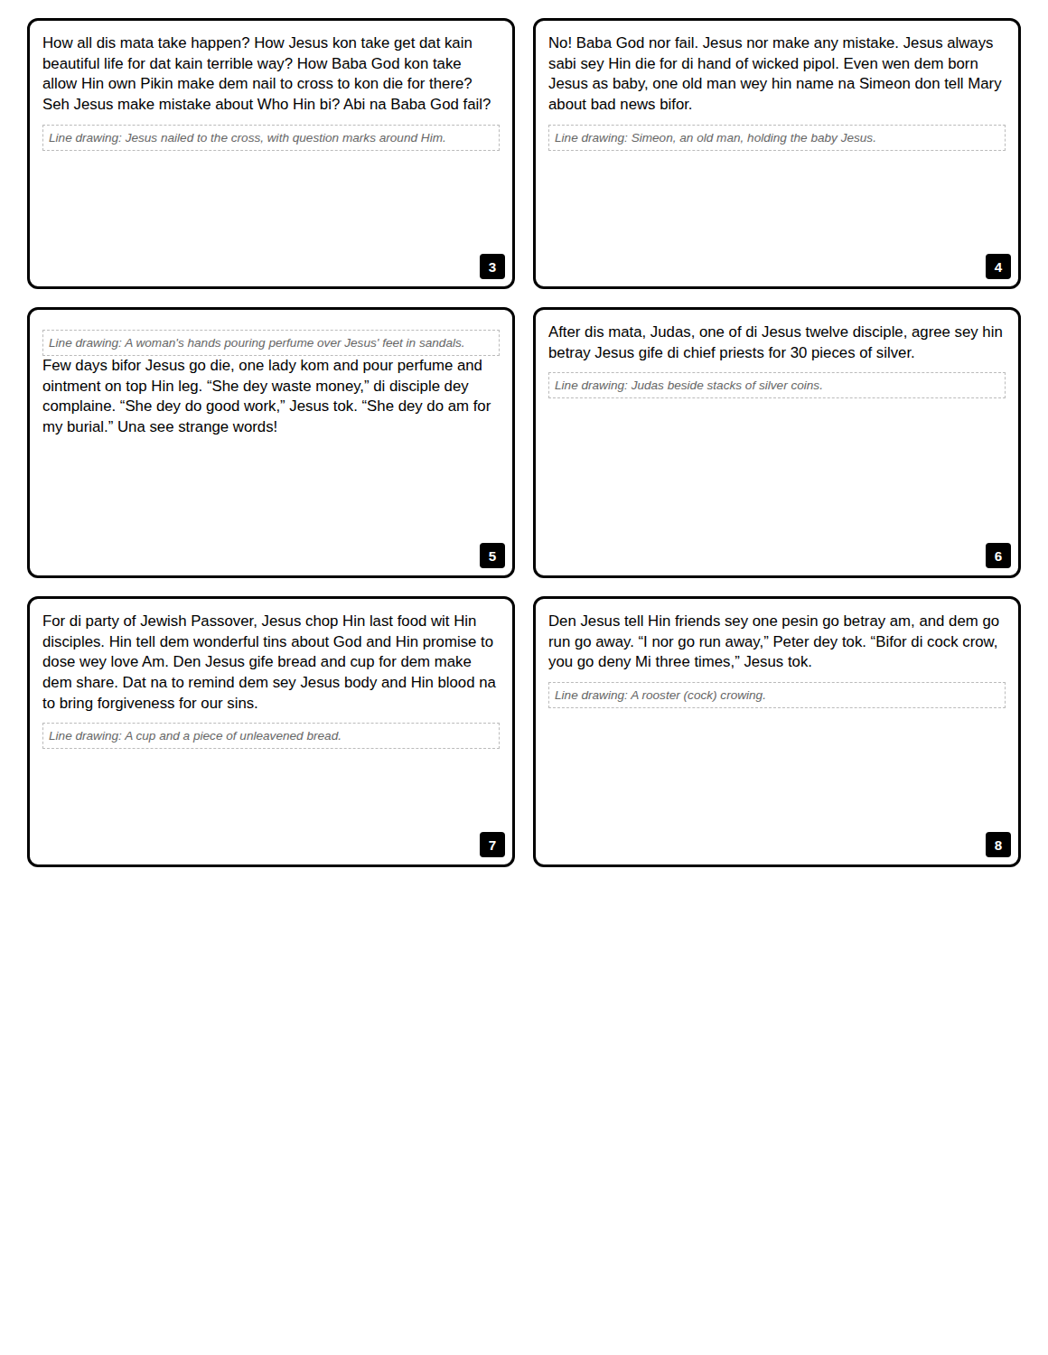Panel 3
How all dis mata take happen? How Jesus kon take get dat kain beautiful life for dat kain terrible way? How Baba God kon take allow Hin own Pikin make dem nail to cross to kon die for there? Seh Jesus make mistake about Who Hin bi? Abi na Baba God fail?
Line drawing: Jesus nailed to the cross, with question marks around Him.
3
Panel 4
No! Baba God nor fail. Jesus nor make any mistake. Jesus always sabi sey Hin die for di hand of wicked pipol. Even wen dem born Jesus as baby, one old man wey hin name na Simeon don tell Mary about bad news bifor.
Line drawing: Simeon, an old man, holding the baby Jesus.
4
Panel 5
Line drawing: A woman's hands pouring perfume over Jesus' feet in sandals.
Few days bifor Jesus go die, one lady kom and pour perfume and ointment on top Hin leg. “She dey waste money,” di disciple dey complaine. “She dey do good work,” Jesus tok. “She dey do am for my burial.” Una see strange words!
5
Panel 6
After dis mata, Judas, one of di Jesus twelve disciple, agree sey hin betray Jesus gife di chief priests for 30 pieces of silver.
Line drawing: Judas beside stacks of silver coins.
6
Panel 7
For di party of Jewish Passover, Jesus chop Hin last food wit Hin disciples. Hin tell dem wonderful tins about God and Hin promise to dose wey love Am. Den Jesus gife bread and cup for dem make dem share. Dat na to remind dem sey Jesus body and Hin blood na to bring forgiveness for our sins.
Line drawing: A cup and a piece of unleavened bread.
7
Panel 8
Den Jesus tell Hin friends sey one pesin go betray am, and dem go run go away. “I nor go run away,” Peter dey tok. “Bifor di cock crow, you go deny Mi three times,” Jesus tok.
Line drawing: A rooster (cock) crowing.
8